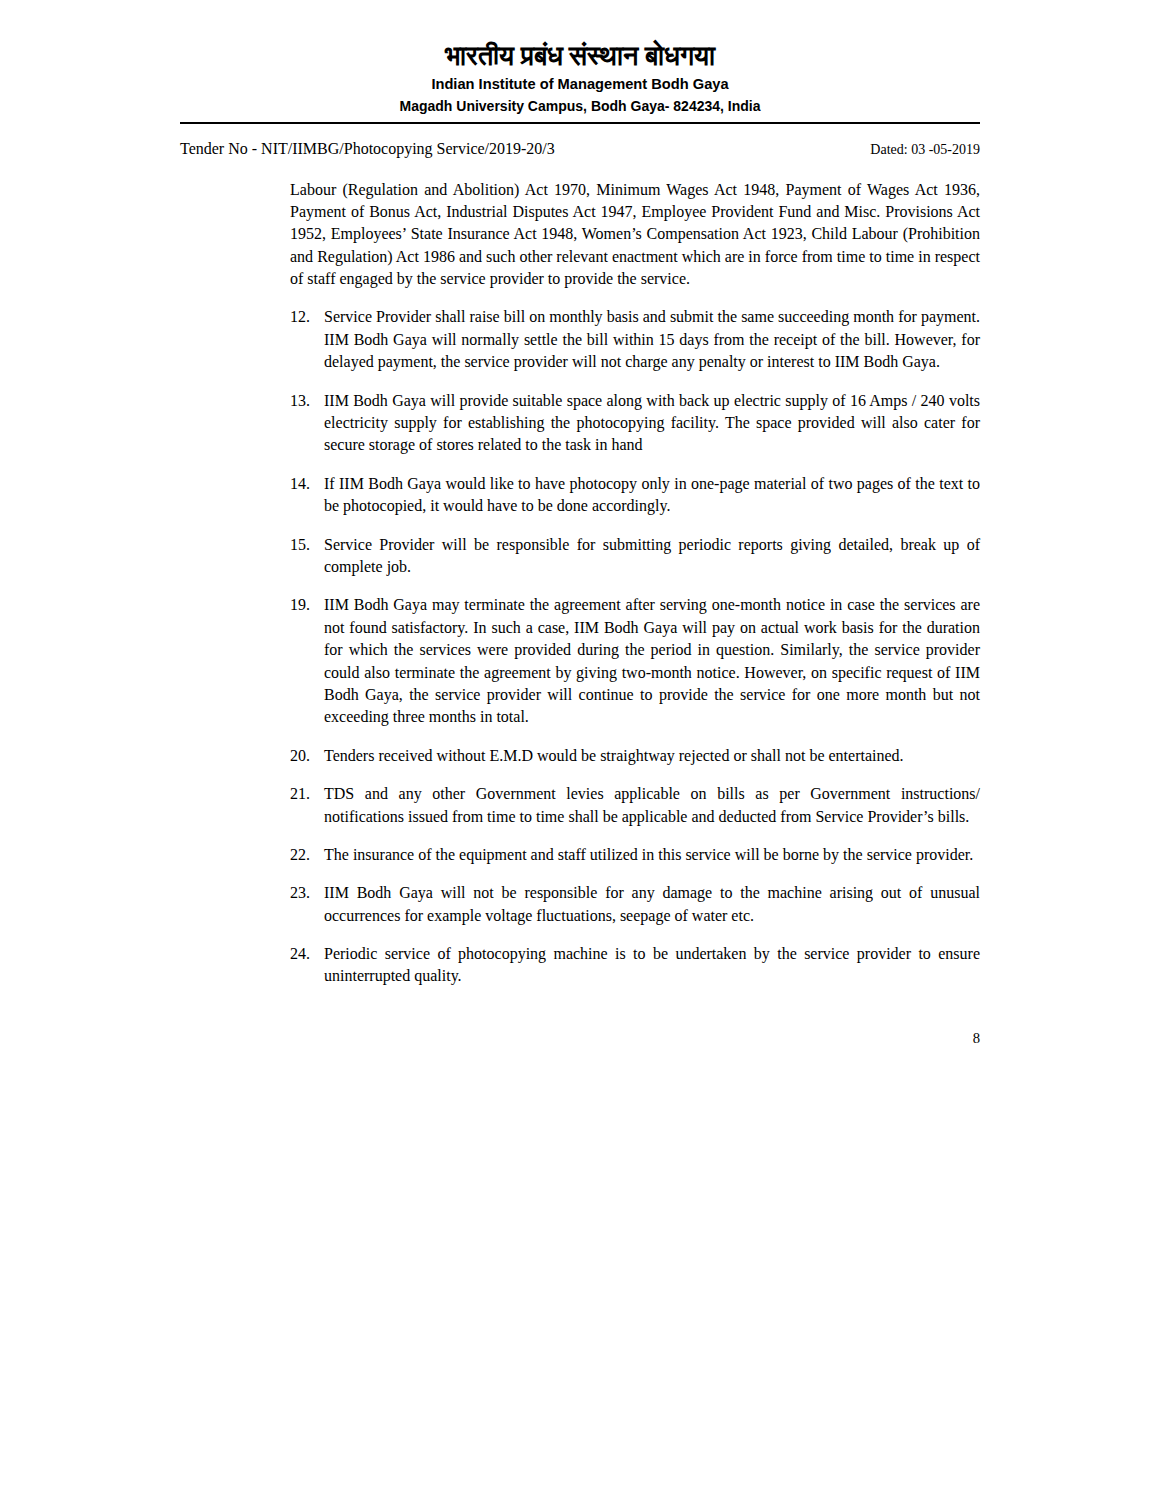भारतीय प्रबंध संस्थान बोधगया
Indian Institute of Management Bodh Gaya
Magadh University Campus, Bodh Gaya- 824234, India
Tender No - NIT/IIMBG/Photocopying Service/2019-20/3 Dated: 03 -05-2019
Labour (Regulation and Abolition) Act 1970, Minimum Wages Act 1948, Payment of Wages Act 1936, Payment of Bonus Act, Industrial Disputes Act 1947, Employee Provident Fund and Misc. Provisions Act 1952, Employees’ State Insurance Act 1948, Women’s Compensation Act 1923, Child Labour (Prohibition and Regulation) Act 1986 and such other relevant enactment which are in force from time to time in respect of staff engaged by the service provider to provide the service.
12. Service Provider shall raise bill on monthly basis and submit the same succeeding month for payment. IIM Bodh Gaya will normally settle the bill within 15 days from the receipt of the bill. However, for delayed payment, the service provider will not charge any penalty or interest to IIM Bodh Gaya.
13. IIM Bodh Gaya will provide suitable space along with back up electric supply of 16 Amps / 240 volts electricity supply for establishing the photocopying facility. The space provided will also cater for secure storage of stores related to the task in hand
14. If IIM Bodh Gaya would like to have photocopy only in one-page material of two pages of the text to be photocopied, it would have to be done accordingly.
15. Service Provider will be responsible for submitting periodic reports giving detailed, break up of complete job.
19. IIM Bodh Gaya may terminate the agreement after serving one-month notice in case the services are not found satisfactory. In such a case, IIM Bodh Gaya will pay on actual work basis for the duration for which the services were provided during the period in question. Similarly, the service provider could also terminate the agreement by giving two-month notice. However, on specific request of IIM Bodh Gaya, the service provider will continue to provide the service for one more month but not exceeding three months in total.
20. Tenders received without E.M.D would be straightway rejected or shall not be entertained.
21. TDS and any other Government levies applicable on bills as per Government instructions/ notifications issued from time to time shall be applicable and deducted from Service Provider’s bills.
22. The insurance of the equipment and staff utilized in this service will be borne by the service provider.
23. IIM Bodh Gaya will not be responsible for any damage to the machine arising out of unusual occurrences for example voltage fluctuations, seepage of water etc.
24. Periodic service of photocopying machine is to be undertaken by the service provider to ensure uninterrupted quality.
8